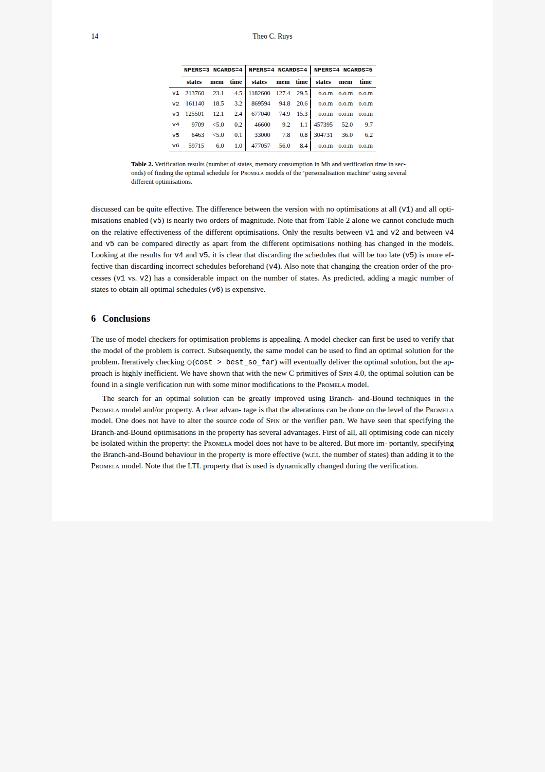14 Theo C. Ruys
| | NPERS=3 NCARDS=4 | NPERS=4 NCARDS=4 | NPERS=4 NCARDS=5 |
| --- | --- | --- | --- |
| | states | mem | time | states | mem | time | states | mem | time |
| v1 | 213760 | 23.1 | 4.5 | 1182600 | 127.4 | 29.5 | o.o.m | o.o.m | o.o.m |
| v2 | 161140 | 18.5 | 3.2 | 869594 | 94.8 | 20.6 | o.o.m | o.o.m | o.o.m |
| v3 | 125501 | 12.1 | 2.4 | 677040 | 74.9 | 15.3 | o.o.m | o.o.m | o.o.m |
| v4 | 9709 | <5.0 | 0.2 | 46600 | 9.2 | 1.1 | 457395 | 52.0 | 9.7 |
| v5 | 6463 | <5.0 | 0.1 | 33000 | 7.8 | 0.8 | 304731 | 36.0 | 6.2 |
| v6 | 59715 | 6.0 | 1.0 | 477057 | 56.0 | 8.4 | o.o.m | o.o.m | o.o.m |
Table 2. Verification results (number of states, memory consumption in Mb and verification time in seconds) of finding the optimal schedule for Promela models of the ‘personalisation machine’ using several different optimisations.
discussed can be quite effective. The difference between the version with no optimisations at all (v1) and all optimisations enabled (v5) is nearly two orders of magnitude. Note that from Table 2 alone we cannot conclude much on the relative effectiveness of the different optimisations. Only the results between v1 and v2 and between v4 and v5 can be compared directly as apart from the different optimisations nothing has changed in the models. Looking at the results for v4 and v5, it is clear that discarding the schedules that will be too late (v5) is more effective than discarding incorrect schedules beforehand (v4). Also note that changing the creation order of the processes (v1 vs. v2) has a considerable impact on the number of states. As predicted, adding a magic number of states to obtain all optimal schedules (v6) is expensive.
6 Conclusions
The use of model checkers for optimisation problems is appealing. A model checker can first be used to verify that the model of the problem is correct. Subsequently, the same model can be used to find an optimal solution for the problem. Iteratively checking ◇(cost > best_so_far) will eventually deliver the optimal solution, but the approach is highly inefficient. We have shown that with the new C primitives of Spin 4.0, the optimal solution can be found in a single verification run with some minor modifications to the Promela model.
The search for an optimal solution can be greatly improved using Branch- and-Bound techniques in the Promela model and/or property. A clear advan- tage is that the alterations can be done on the level of the Promela model. One does not have to alter the source code of Spin or the verifier pan. We have seen that specifying the Branch-and-Bound optimisations in the property has several advantages. First of all, all optimising code can nicely be isolated within the property: the Promela model does not have to be altered. But more im- portantly, specifying the Branch-and-Bound behaviour in the property is more effective (w.r.t. the number of states) than adding it to the Promela model. Note that the LTL property that is used is dynamically changed during the verification.